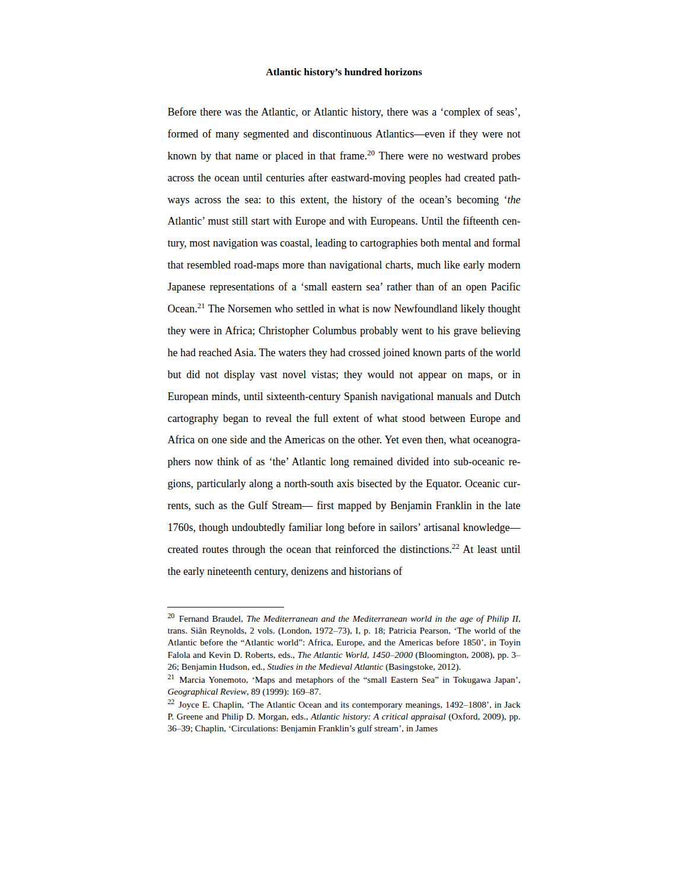Atlantic history’s hundred horizons
Before there was the Atlantic, or Atlantic history, there was a ‘complex of seas’, formed of many segmented and discontinuous Atlantics—even if they were not known by that name or placed in that frame.20 There were no westward probes across the ocean until centuries after eastward-moving peoples had created pathways across the sea: to this extent, the history of the ocean’s becoming ‘the Atlantic’ must still start with Europe and with Europeans. Until the fifteenth century, most navigation was coastal, leading to cartographies both mental and formal that resembled road-maps more than navigational charts, much like early modern Japanese representations of a ‘small eastern sea’ rather than of an open Pacific Ocean.21 The Norsemen who settled in what is now Newfoundland likely thought they were in Africa; Christopher Columbus probably went to his grave believing he had reached Asia. The waters they had crossed joined known parts of the world but did not display vast novel vistas; they would not appear on maps, or in European minds, until sixteenth-century Spanish navigational manuals and Dutch cartography began to reveal the full extent of what stood between Europe and Africa on one side and the Americas on the other. Yet even then, what oceanographers now think of as ‘the’ Atlantic long remained divided into sub-oceanic regions, particularly along a north-south axis bisected by the Equator. Oceanic currents, such as the Gulf Stream— first mapped by Benjamin Franklin in the late 1760s, though undoubtedly familiar long before in sailors’ artisanal knowledge—created routes through the ocean that reinforced the distinctions.22 At least until the early nineteenth century, denizens and historians of
20 Fernand Braudel, The Mediterranean and the Mediterranean world in the age of Philip II, trans. Siân Reynolds, 2 vols. (London, 1972–73), I, p. 18; Patricia Pearson, ‘The world of the Atlantic before the “Atlantic world”: Africa, Europe, and the Americas before 1850’, in Toyin Falola and Kevin D. Roberts, eds., The Atlantic World, 1450–2000 (Bloomington, 2008), pp. 3–26; Benjamin Hudson, ed., Studies in the Medieval Atlantic (Basingstoke, 2012).
21 Marcia Yonemoto, ‘Maps and metaphors of the “small Eastern Sea” in Tokugawa Japan’, Geographical Review, 89 (1999): 169–87.
22 Joyce E. Chaplin, ‘The Atlantic Ocean and its contemporary meanings, 1492–1808’, in Jack P. Greene and Philip D. Morgan, eds., Atlantic history: A critical appraisal (Oxford, 2009), pp. 36–39; Chaplin, ‘Circulations: Benjamin Franklin’s gulf stream’, in James